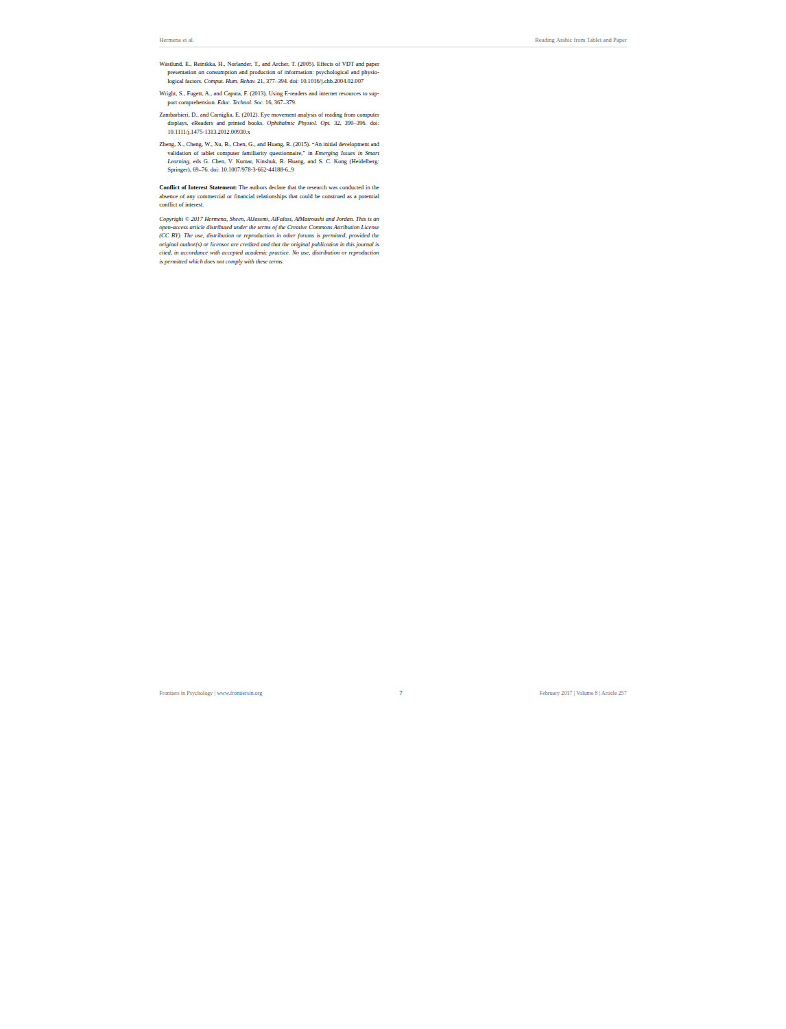Hermena et al.
Reading Arabic from Tablet and Paper
Wästlund, E., Reinikka, H., Norlander, T., and Archer, T. (2005). Effects of VDT and paper presentation on consumption and production of information: psychological and physiological factors. Comput. Hum. Behav. 21, 377–394. doi: 10.1016/j.chb.2004.02.007
Wright, S., Fugett, A., and Caputa, F. (2013). Using E-readers and internet resources to support comprehension. Educ. Technol. Soc. 16, 367–379.
Zambarbieri, D., and Carniglia, E. (2012). Eye movement analysis of reading from computer displays, eReaders and printed books. Ophthalmic Physiol. Opt. 32, 390–396. doi: 10.1111/j.1475-1313.2012.00930.x
Zheng, X., Cheng, W., Xu, B., Chen, G., and Huang, R. (2015). “An initial development and validation of tablet computer familiarity questionnaire,” in Emerging Issues in Smart Learning, eds G. Chen, V. Kumar, Kinshuk, R. Huang, and S. C. Kong (Heidelberg: Springer), 69–76. doi: 10.1007/978-3-662-44188-6_9
Conflict of Interest Statement: The authors declare that the research was conducted in the absence of any commercial or financial relationships that could be construed as a potential conflict of interest.
Copyright © 2017 Hermena, Sheen, AlJassmi, AlFalasi, AlMatroushi and Jordan. This is an open-access article distributed under the terms of the Creative Commons Attribution License (CC BY). The use, distribution or reproduction in other forums is permitted, provided the original author(s) or licensor are credited and that the original publication in this journal is cited, in accordance with accepted academic practice. No use, distribution or reproduction is permitted which does not comply with these terms.
Frontiers in Psychology | www.frontiersin.org
7
February 2017 | Volume 8 | Article 257